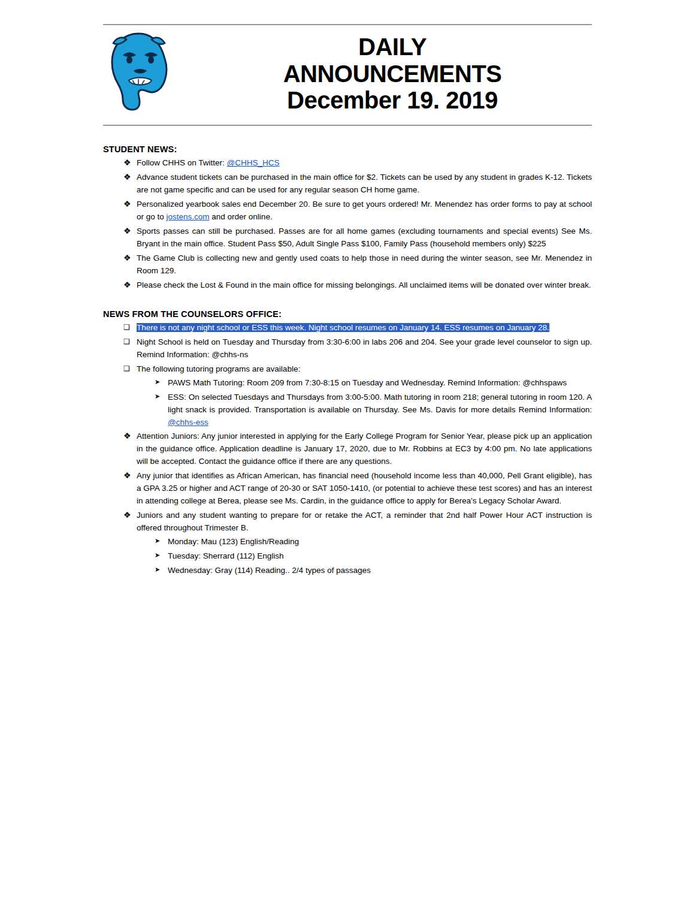DAILY
ANNOUNCEMENTS
December 19. 2019
STUDENT NEWS:
Follow CHHS on Twitter: @CHHS_HCS
Advance student tickets can be purchased in the main office for $2. Tickets can be used by any student in grades K-12. Tickets are not game specific and can be used for any regular season CH home game.
Personalized yearbook sales end December 20. Be sure to get yours ordered! Mr. Menendez has order forms to pay at school or go to jostens.com and order online.
Sports passes can still be purchased. Passes are for all home games (excluding tournaments and special events) See Ms. Bryant in the main office. Student Pass $50, Adult Single Pass $100, Family Pass (household members only) $225
The Game Club is collecting new and gently used coats to help those in need during the winter season, see Mr. Menendez in Room 129.
Please check the Lost & Found in the main office for missing belongings. All unclaimed items will be donated over winter break.
NEWS FROM THE COUNSELORS OFFICE:
There is not any night school or ESS this week. Night school resumes on January 14. ESS resumes on January 28.
Night School is held on Tuesday and Thursday from 3:30-6:00 in labs 206 and 204. See your grade level counselor to sign up. Remind Information: @chhs-ns
The following tutoring programs are available:
PAWS Math Tutoring: Room 209 from 7:30-8:15 on Tuesday and Wednesday. Remind Information: @chhspaws
ESS: On selected Tuesdays and Thursdays from 3:00-5:00. Math tutoring in room 218; general tutoring in room 120. A light snack is provided. Transportation is available on Thursday. See Ms. Davis for more details Remind Information: @chhs-ess
Attention Juniors: Any junior interested in applying for the Early College Program for Senior Year, please pick up an application in the guidance office. Application deadline is January 17, 2020, due to Mr. Robbins at EC3 by 4:00 pm. No late applications will be accepted. Contact the guidance office if there are any questions.
Any junior that identifies as African American, has financial need (household income less than 40,000, Pell Grant eligible), has a GPA 3.25 or higher and ACT range of 20-30 or SAT 1050-1410, (or potential to achieve these test scores) and has an interest in attending college at Berea, please see Ms. Cardin, in the guidance office to apply for Berea's Legacy Scholar Award.
Juniors and any student wanting to prepare for or retake the ACT, a reminder that 2nd half Power Hour ACT instruction is offered throughout Trimester B.
Monday: Mau (123) English/Reading
Tuesday: Sherrard (112) English
Wednesday: Gray (114) Reading.. 2/4 types of passages